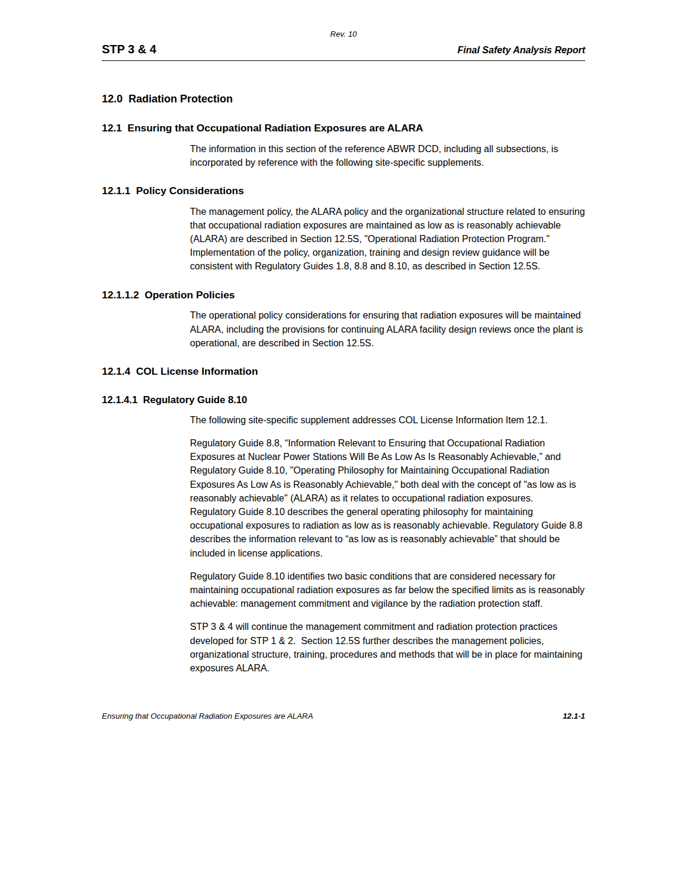Rev. 10
STP 3 & 4 Final Safety Analysis Report
12.0 Radiation Protection
12.1 Ensuring that Occupational Radiation Exposures are ALARA
The information in this section of the reference ABWR DCD, including all subsections, is incorporated by reference with the following site-specific supplements.
12.1.1 Policy Considerations
The management policy, the ALARA policy and the organizational structure related to ensuring that occupational radiation exposures are maintained as low as is reasonably achievable (ALARA) are described in Section 12.5S, "Operational Radiation Protection Program." Implementation of the policy, organization, training and design review guidance will be consistent with Regulatory Guides 1.8, 8.8 and 8.10, as described in Section 12.5S.
12.1.1.2 Operation Policies
The operational policy considerations for ensuring that radiation exposures will be maintained ALARA, including the provisions for continuing ALARA facility design reviews once the plant is operational, are described in Section 12.5S.
12.1.4 COL License Information
12.1.4.1 Regulatory Guide 8.10
The following site-specific supplement addresses COL License Information Item 12.1.
Regulatory Guide 8.8, “Information Relevant to Ensuring that Occupational Radiation Exposures at Nuclear Power Stations Will Be As Low As Is Reasonably Achievable,” and Regulatory Guide 8.10, "Operating Philosophy for Maintaining Occupational Radiation Exposures As Low As is Reasonably Achievable," both deal with the concept of "as low as is reasonably achievable" (ALARA) as it relates to occupational radiation exposures. Regulatory Guide 8.10 describes the general operating philosophy for maintaining occupational exposures to radiation as low as is reasonably achievable. Regulatory Guide 8.8 describes the information relevant to “as low as is reasonably achievable” that should be included in license applications.
Regulatory Guide 8.10 identifies two basic conditions that are considered necessary for maintaining occupational radiation exposures as far below the specified limits as is reasonably achievable: management commitment and vigilance by the radiation protection staff.
STP 3 & 4 will continue the management commitment and radiation protection practices developed for STP 1 & 2. Section 12.5S further describes the management policies, organizational structure, training, procedures and methods that will be in place for maintaining exposures ALARA.
Ensuring that Occupational Radiation Exposures are ALARA 12.1-1